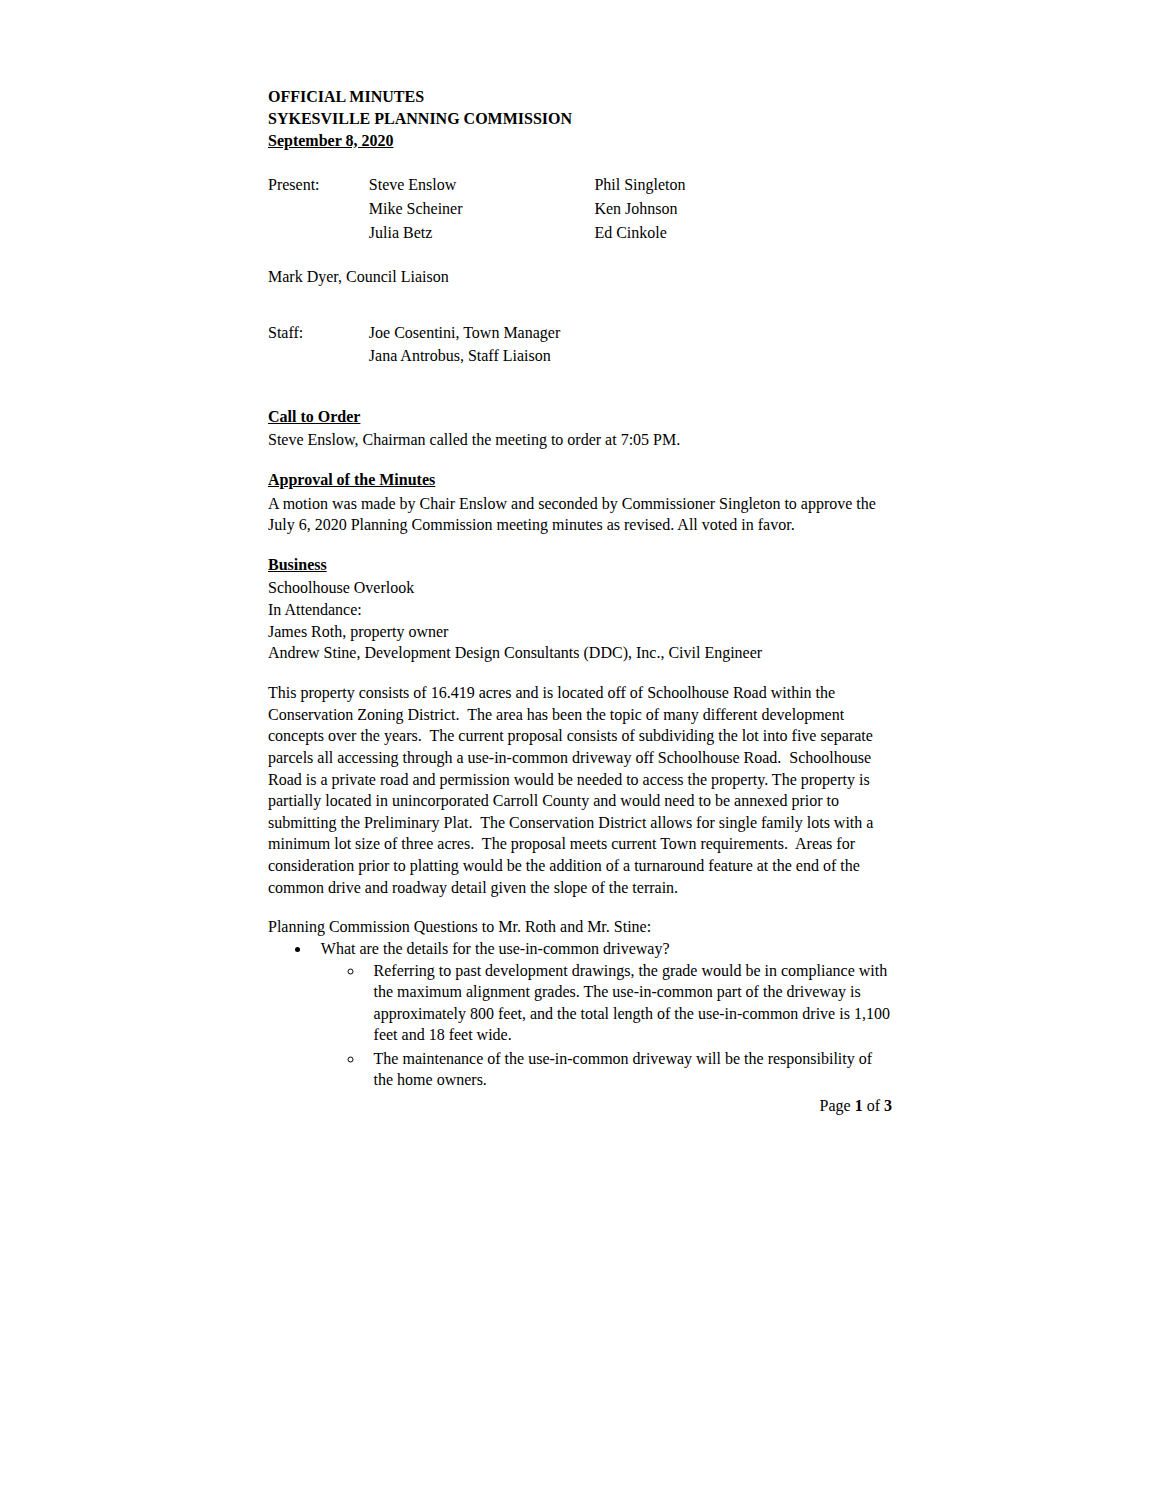OFFICIAL MINUTES
SYKESVILLE PLANNING COMMISSION
September 8, 2020
| Present: | Steve Enslow | Phil Singleton |
| | Mike Scheiner | Ken Johnson |
| | Julia Betz | Ed Cinkole |
Mark Dyer, Council Liaison
| Staff: | Joe Cosentini, Town Manager |
| | Jana Antrobus, Staff Liaison |
Call to Order
Steve Enslow, Chairman called the meeting to order at 7:05 PM.
Approval of the Minutes
A motion was made by Chair Enslow and seconded by Commissioner Singleton to approve the July 6, 2020 Planning Commission meeting minutes as revised. All voted in favor.
Business
Schoolhouse Overlook
In Attendance:
James Roth, property owner
Andrew Stine, Development Design Consultants (DDC), Inc., Civil Engineer
This property consists of 16.419 acres and is located off of Schoolhouse Road within the Conservation Zoning District. The area has been the topic of many different development concepts over the years. The current proposal consists of subdividing the lot into five separate parcels all accessing through a use-in-common driveway off Schoolhouse Road. Schoolhouse Road is a private road and permission would be needed to access the property. The property is partially located in unincorporated Carroll County and would need to be annexed prior to submitting the Preliminary Plat. The Conservation District allows for single family lots with a minimum lot size of three acres. The proposal meets current Town requirements. Areas for consideration prior to platting would be the addition of a turnaround feature at the end of the common drive and roadway detail given the slope of the terrain.
Planning Commission Questions to Mr. Roth and Mr. Stine:
What are the details for the use-in-common driveway?
Referring to past development drawings, the grade would be in compliance with the maximum alignment grades. The use-in-common part of the driveway is approximately 800 feet, and the total length of the use-in-common drive is 1,100 feet and 18 feet wide.
The maintenance of the use-in-common driveway will be the responsibility of the home owners.
Page 1 of 3